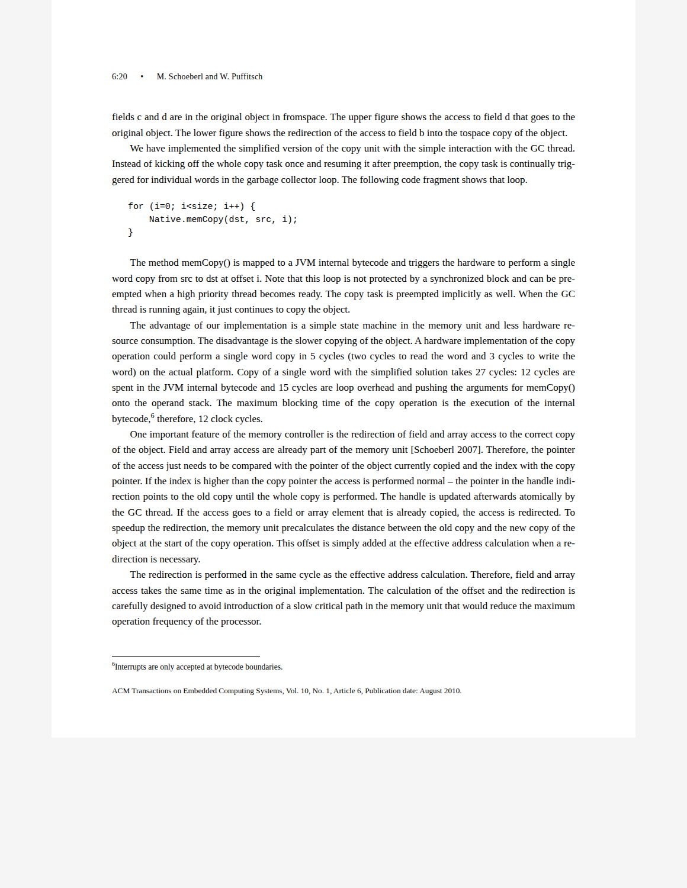6:20•M. Schoeberl and W. Puffitsch
fields c and d are in the original object in fromspace. The upper figure shows the access to field d that goes to the original object. The lower figure shows the redirection of the access to field b into the tospace copy of the object.
We have implemented the simplified version of the copy unit with the simple interaction with the GC thread. Instead of kicking off the whole copy task once and resuming it after preemption, the copy task is continually triggered for individual words in the garbage collector loop. The following code fragment shows that loop.
for (i=0; i<size; i++) {
    Native.memCopy(dst, src, i);
}
The method memCopy() is mapped to a JVM internal bytecode and triggers the hardware to perform a single word copy from src to dst at offset i. Note that this loop is not protected by a synchronized block and can be preempted when a high priority thread becomes ready. The copy task is preempted implicitly as well. When the GC thread is running again, it just continues to copy the object.
The advantage of our implementation is a simple state machine in the memory unit and less hardware resource consumption. The disadvantage is the slower copying of the object. A hardware implementation of the copy operation could perform a single word copy in 5 cycles (two cycles to read the word and 3 cycles to write the word) on the actual platform. Copy of a single word with the simplified solution takes 27 cycles: 12 cycles are spent in the JVM internal bytecode and 15 cycles are loop overhead and pushing the arguments for memCopy() onto the operand stack. The maximum blocking time of the copy operation is the execution of the internal bytecode,6 therefore, 12 clock cycles.
One important feature of the memory controller is the redirection of field and array access to the correct copy of the object. Field and array access are already part of the memory unit [Schoeberl 2007]. Therefore, the pointer of the access just needs to be compared with the pointer of the object currently copied and the index with the copy pointer. If the index is higher than the copy pointer the access is performed normal – the pointer in the handle indirection points to the old copy until the whole copy is performed. The handle is updated afterwards atomically by the GC thread. If the access goes to a field or array element that is already copied, the access is redirected. To speedup the redirection, the memory unit precalculates the distance between the old copy and the new copy of the object at the start of the copy operation. This offset is simply added at the effective address calculation when a redirection is necessary.
The redirection is performed in the same cycle as the effective address calculation. Therefore, field and array access takes the same time as in the original implementation. The calculation of the offset and the redirection is carefully designed to avoid introduction of a slow critical path in the memory unit that would reduce the maximum operation frequency of the processor.
6Interrupts are only accepted at bytecode boundaries.
ACM Transactions on Embedded Computing Systems, Vol. 10, No. 1, Article 6, Publication date: August 2010.